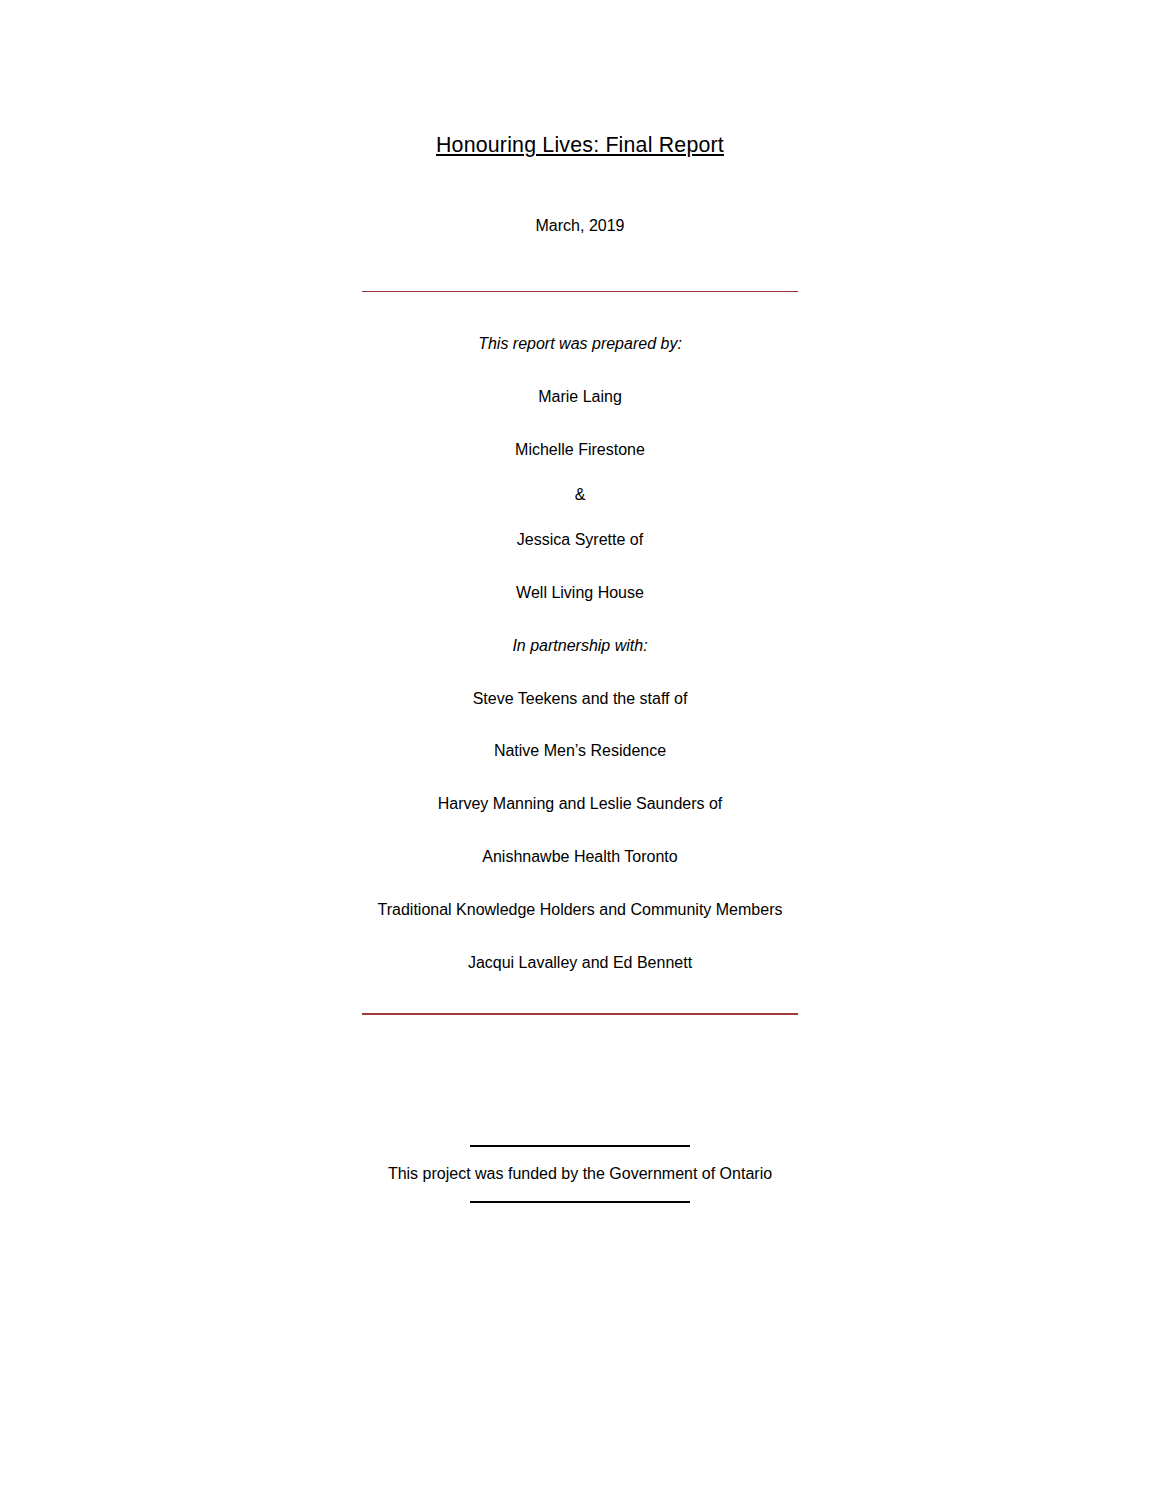Honouring Lives: Final Report
March, 2019
This report was prepared by:
Marie Laing
Michelle Firestone
&
Jessica Syrette of
Well Living House
In partnership with:
Steve Teekens and the staff of
Native Men’s Residence
Harvey Manning and Leslie Saunders of
Anishnawbe Health Toronto
Traditional Knowledge Holders and Community Members
Jacqui Lavalley and Ed Bennett
This project was funded by the Government of Ontario